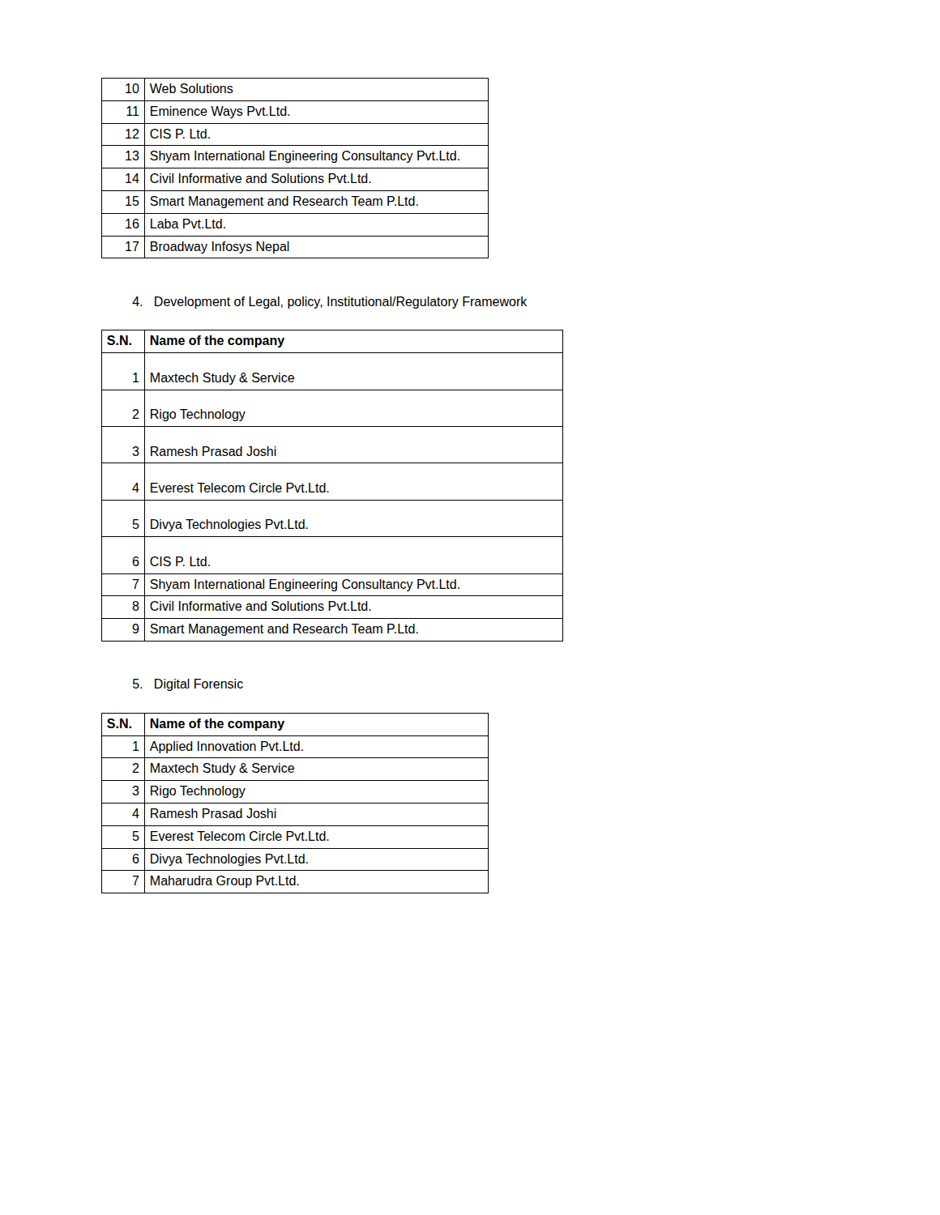| 10 | Web Solutions |
| 11 | Eminence Ways Pvt.Ltd. |
| 12 | CIS P. Ltd. |
| 13 | Shyam International Engineering Consultancy Pvt.Ltd. |
| 14 | Civil Informative and Solutions Pvt.Ltd. |
| 15 | Smart Management and Research Team P.Ltd. |
| 16 | Laba Pvt.Ltd. |
| 17 | Broadway Infosys Nepal |
4. Development of Legal, policy, Institutional/Regulatory Framework
| S.N. | Name of the company |
| --- | --- |
| 1 | Maxtech Study & Service |
| 2 | Rigo Technology |
| 3 | Ramesh Prasad Joshi |
| 4 | Everest Telecom Circle Pvt.Ltd. |
| 5 | Divya Technologies Pvt.Ltd. |
| 6 | CIS P. Ltd. |
| 7 | Shyam International Engineering Consultancy Pvt.Ltd. |
| 8 | Civil Informative and Solutions Pvt.Ltd. |
| 9 | Smart Management and Research Team P.Ltd. |
5. Digital Forensic
| S.N. | Name of the company |
| --- | --- |
| 1 | Applied Innovation Pvt.Ltd. |
| 2 | Maxtech Study & Service |
| 3 | Rigo Technology |
| 4 | Ramesh Prasad Joshi |
| 5 | Everest Telecom Circle Pvt.Ltd. |
| 6 | Divya Technologies Pvt.Ltd. |
| 7 | Maharudra Group Pvt.Ltd. |